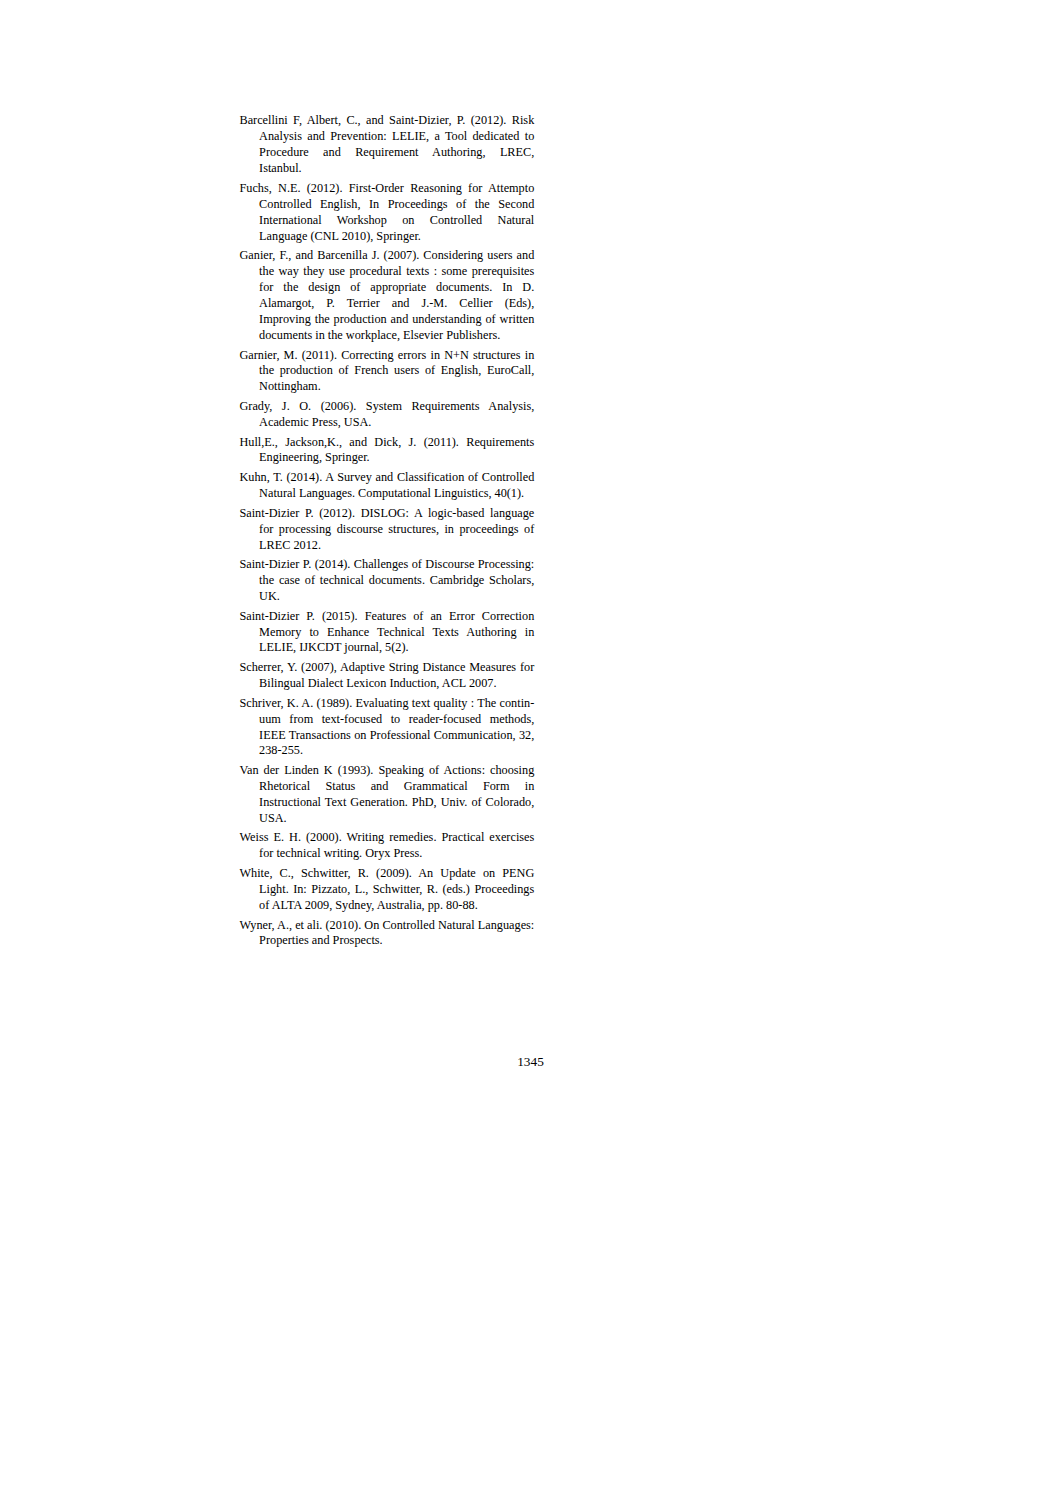Barcellini F, Albert, C., and Saint-Dizier, P. (2012). Risk Analysis and Prevention: LELIE, a Tool dedicated to Procedure and Requirement Authoring, LREC, Istanbul.
Fuchs, N.E. (2012). First-Order Reasoning for Attempto Controlled English, In Proceedings of the Second International Workshop on Controlled Natural Language (CNL 2010), Springer.
Ganier, F., and Barcenilla J. (2007). Considering users and the way they use procedural texts : some prerequisites for the design of appropriate documents. In D. Alamargot, P. Terrier and J.-M. Cellier (Eds), Improving the production and understanding of written documents in the workplace, Elsevier Publishers.
Garnier, M. (2011). Correcting errors in N+N structures in the production of French users of English, EuroCall, Nottingham.
Grady, J. O. (2006). System Requirements Analysis, Academic Press, USA.
Hull,E., Jackson,K., and Dick, J. (2011). Requirements Engineering, Springer.
Kuhn, T. (2014). A Survey and Classification of Controlled Natural Languages. Computational Linguistics, 40(1).
Saint-Dizier P. (2012). DISLOG: A logic-based language for processing discourse structures, in proceedings of LREC 2012.
Saint-Dizier P. (2014). Challenges of Discourse Processing: the case of technical documents. Cambridge Scholars, UK.
Saint-Dizier P. (2015). Features of an Error Correction Memory to Enhance Technical Texts Authoring in LELIE, IJKCDT journal, 5(2).
Scherrer, Y. (2007), Adaptive String Distance Measures for Bilingual Dialect Lexicon Induction, ACL 2007.
Schriver, K. A. (1989). Evaluating text quality : The continuum from text-focused to reader-focused methods, IEEE Transactions on Professional Communication, 32, 238-255.
Van der Linden K (1993). Speaking of Actions: choosing Rhetorical Status and Grammatical Form in Instructional Text Generation. PhD, Univ. of Colorado, USA.
Weiss E. H. (2000). Writing remedies. Practical exercises for technical writing. Oryx Press.
White, C., Schwitter, R. (2009). An Update on PENG Light. In: Pizzato, L., Schwitter, R. (eds.) Proceedings of ALTA 2009, Sydney, Australia, pp. 80-88.
Wyner, A., et ali. (2010). On Controlled Natural Languages: Properties and Prospects.
1345